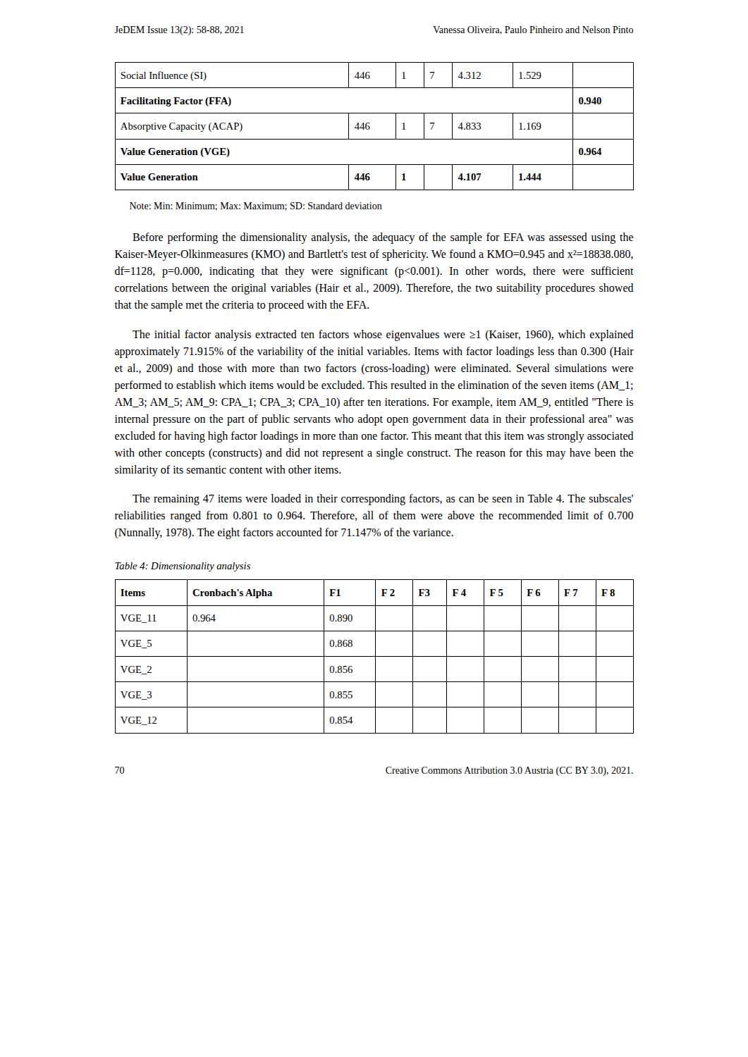JeDEM Issue 13(2): 58-88, 2021
Vanessa Oliveira, Paulo Pinheiro and Nelson Pinto
| Social Influence (SI) | 446 | 1 | 7 | 4.312 | 1.529 | |
| Facilitating Factor (FFA) | 0.940 |
| Absorptive Capacity (ACAP) | 446 | 1 | 7 | 4.833 | 1.169 | |
| Value Generation (VGE) | 0.964 |
| Value Generation | 446 | 1 | | 4.107 | 1.444 | |
Note: Min: Minimum; Max: Maximum; SD: Standard deviation
Before performing the dimensionality analysis, the adequacy of the sample for EFA was assessed using the Kaiser-Meyer-Olkinmeasures (KMO) and Bartlett's test of sphericity. We found a KMO=0.945 and x²=18838.080, df=1128, p=0.000, indicating that they were significant (p<0.001). In other words, there were sufficient correlations between the original variables (Hair et al., 2009). Therefore, the two suitability procedures showed that the sample met the criteria to proceed with the EFA.
The initial factor analysis extracted ten factors whose eigenvalues were ≥1 (Kaiser, 1960), which explained approximately 71.915% of the variability of the initial variables. Items with factor loadings less than 0.300 (Hair et al., 2009) and those with more than two factors (cross-loading) were eliminated. Several simulations were performed to establish which items would be excluded. This resulted in the elimination of the seven items (AM_1; AM_3; AM_5; AM_9: CPA_1; CPA_3; CPA_10) after ten iterations. For example, item AM_9, entitled "There is internal pressure on the part of public servants who adopt open government data in their professional area" was excluded for having high factor loadings in more than one factor. This meant that this item was strongly associated with other concepts (constructs) and did not represent a single construct. The reason for this may have been the similarity of its semantic content with other items.
The remaining 47 items were loaded in their corresponding factors, as can be seen in Table 4. The subscales' reliabilities ranged from 0.801 to 0.964. Therefore, all of them were above the recommended limit of 0.700 (Nunnally, 1978). The eight factors accounted for 71.147% of the variance.
Table 4: Dimensionality analysis
| Items | Cronbach's Alpha | F1 | F 2 | F3 | F 4 | F 5 | F 6 | F 7 | F 8 |
| --- | --- | --- | --- | --- | --- | --- | --- | --- | --- |
| VGE_11 | 0.964 | 0.890 | | | | | | | |
| VGE_5 | | 0.868 | | | | | | | |
| VGE_2 | | 0.856 | | | | | | | |
| VGE_3 | | 0.855 | | | | | | | |
| VGE_12 | | 0.854 | | | | | | | |
70
Creative Commons Attribution 3.0 Austria (CC BY 3.0), 2021.